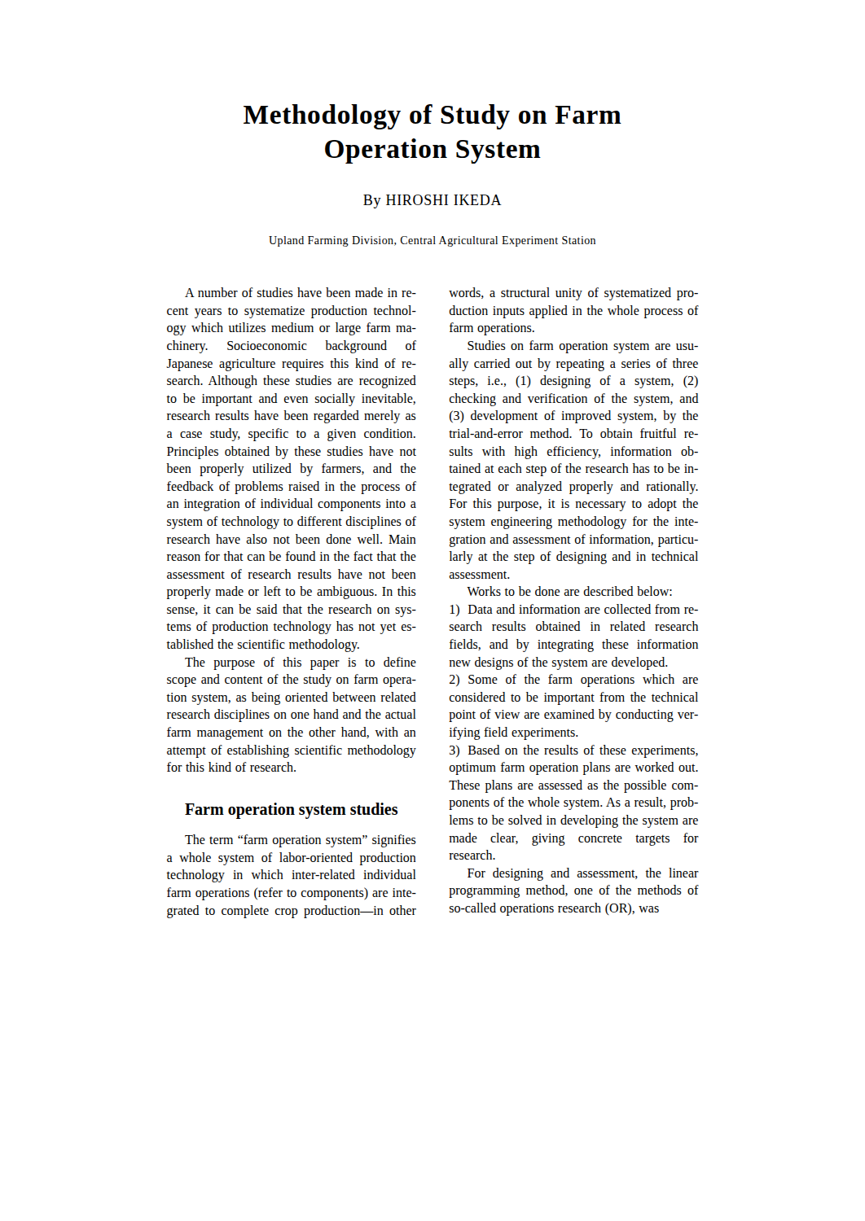Methodology of Study on Farm
Operation System
By HIROSHI IKEDA
Upland Farming Division, Central Agricultural Experiment Station
A number of studies have been made in recent years to systematize production technology which utilizes medium or large farm machinery. Socioeconomic background of Japanese agriculture requires this kind of research. Although these studies are recognized to be important and even socially inevitable, research results have been regarded merely as a case study, specific to a given condition. Principles obtained by these studies have not been properly utilized by farmers, and the feedback of problems raised in the process of an integration of individual components into a system of technology to different disciplines of research have also not been done well. Main reason for that can be found in the fact that the assessment of research results have not been properly made or left to be ambiguous. In this sense, it can be said that the research on systems of production technology has not yet established the scientific methodology.
The purpose of this paper is to define scope and content of the study on farm operation system, as being oriented between related research disciplines on one hand and the actual farm management on the other hand, with an attempt of establishing scientific methodology for this kind of research.
Farm operation system studies
The term “farm operation system” signifies a whole system of labor-oriented production technology in which inter-related individual farm operations (refer to components) are integrated to complete crop production—in other words, a structural unity of systematized production inputs applied in the whole process of farm operations.
Studies on farm operation system are usually carried out by repeating a series of three steps, i.e., (1) designing of a system, (2) checking and verification of the system, and (3) development of improved system, by the trial-and-error method. To obtain fruitful results with high efficiency, information obtained at each step of the research has to be integrated or analyzed properly and rationally. For this purpose, it is necessary to adopt the system engineering methodology for the integration and assessment of information, particularly at the step of designing and in technical assessment.
Works to be done are described below:
1) Data and information are collected from research results obtained in related research fields, and by integrating these information new designs of the system are developed.
2) Some of the farm operations which are considered to be important from the technical point of view are examined by conducting verifying field experiments.
3) Based on the results of these experiments, optimum farm operation plans are worked out. These plans are assessed as the possible components of the whole system. As a result, problems to be solved in developing the system are made clear, giving concrete targets for research.
For designing and assessment, the linear programming method, one of the methods of so-called operations research (OR), was